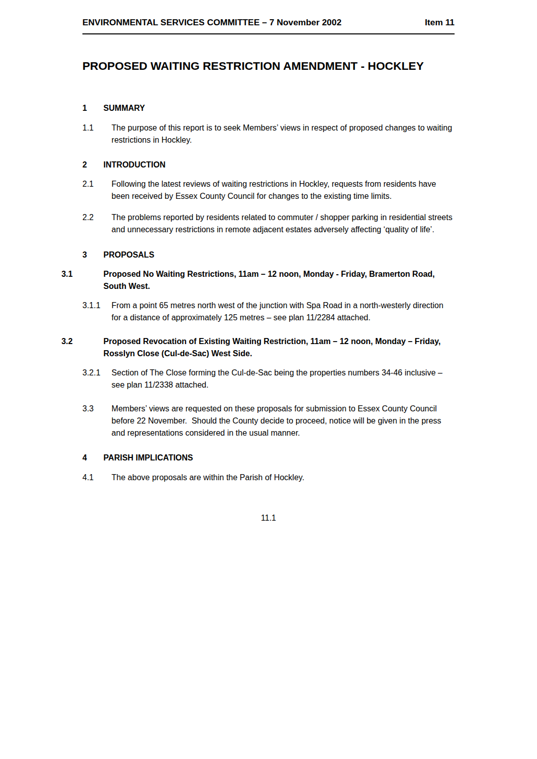ENVIRONMENTAL SERVICES COMMITTEE – 7 November 2002
Item 11
PROPOSED WAITING RESTRICTION AMENDMENT - HOCKLEY
1 SUMMARY
1.1 The purpose of this report is to seek Members’ views in respect of proposed changes to waiting restrictions in Hockley.
2 INTRODUCTION
2.1 Following the latest reviews of waiting restrictions in Hockley, requests from residents have been received by Essex County Council for changes to the existing time limits.
2.2 The problems reported by residents related to commuter / shopper parking in residential streets and unnecessary restrictions in remote adjacent estates adversely affecting ‘quality of life’.
3 PROPOSALS
3.1 Proposed No Waiting Restrictions, 11am – 12 noon, Monday - Friday, Bramerton Road, South West.
3.1.1 From a point 65 metres north west of the junction with Spa Road in a north-westerly direction for a distance of approximately 125 metres – see plan 11/2284 attached.
3.2 Proposed Revocation of Existing Waiting Restriction, 11am – 12 noon, Monday – Friday, Rosslyn Close (Cul-de-Sac) West Side.
3.2.1 Section of The Close forming the Cul-de-Sac being the properties numbers 34-46 inclusive – see plan 11/2338 attached.
3.3 Members’ views are requested on these proposals for submission to Essex County Council before 22 November. Should the County decide to proceed, notice will be given in the press and representations considered in the usual manner.
4 PARISH IMPLICATIONS
4.1 The above proposals are within the Parish of Hockley.
11.1